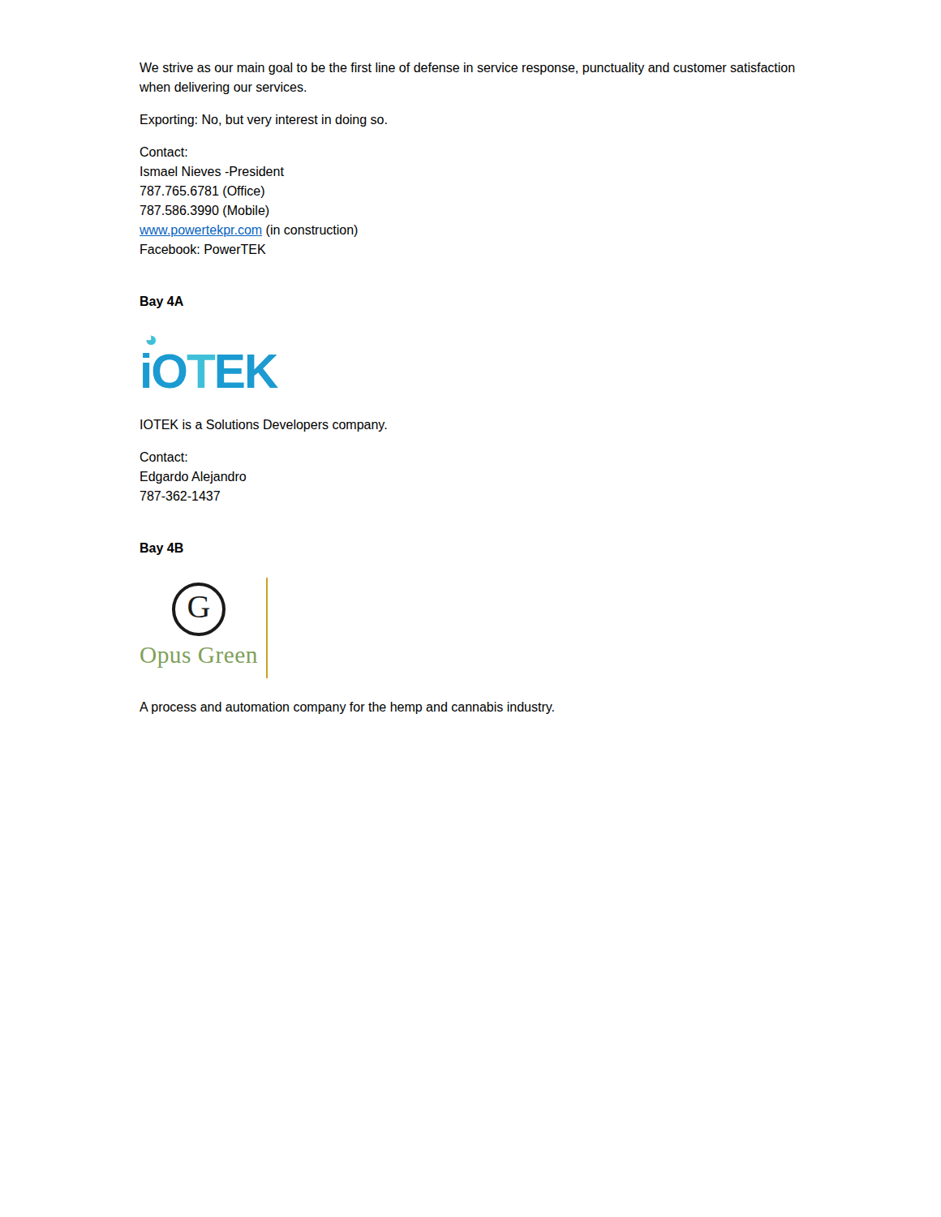We strive as our main goal to be the first line of defense in service response, punctuality and customer satisfaction when delivering our services.
Exporting: No, but very interest in doing so.
Contact:
Ismael Nieves -President
787.765.6781 (Office)
787.586.3990 (Mobile)
www.powertekpr.com (in construction)
Facebook: PowerTEK
Bay 4A
◕iOTEK
IOTEK is a Solutions Developers company.
Contact:
Edgardo Alejandro
787-362-1437
Bay 4B
G
Opus Green
A process and automation company for the hemp and cannabis industry.